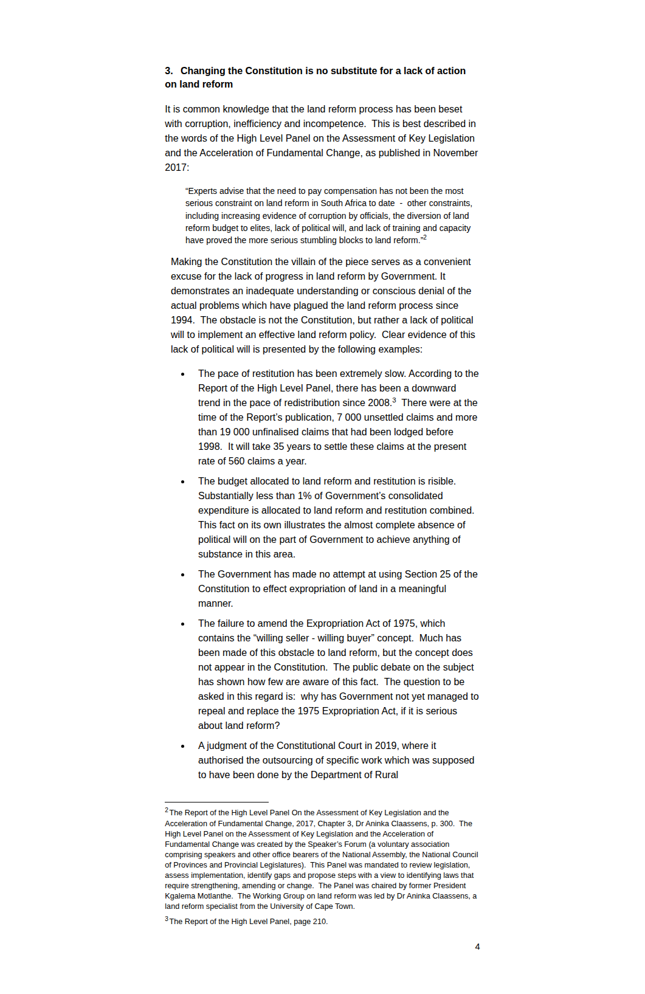3. Changing the Constitution is no substitute for a lack of action on land reform
It is common knowledge that the land reform process has been beset with corruption, inefficiency and incompetence. This is best described in the words of the High Level Panel on the Assessment of Key Legislation and the Acceleration of Fundamental Change, as published in November 2017:
“Experts advise that the need to pay compensation has not been the most serious constraint on land reform in South Africa to date - other constraints, including increasing evidence of corruption by officials, the diversion of land reform budget to elites, lack of political will, and lack of training and capacity have proved the more serious stumbling blocks to land reform.”2
Making the Constitution the villain of the piece serves as a convenient excuse for the lack of progress in land reform by Government. It demonstrates an inadequate understanding or conscious denial of the actual problems which have plagued the land reform process since 1994. The obstacle is not the Constitution, but rather a lack of political will to implement an effective land reform policy. Clear evidence of this lack of political will is presented by the following examples:
The pace of restitution has been extremely slow. According to the Report of the High Level Panel, there has been a downward trend in the pace of redistribution since 2008.3 There were at the time of the Report’s publication, 7 000 unsettled claims and more than 19 000 unfinalised claims that had been lodged before 1998. It will take 35 years to settle these claims at the present rate of 560 claims a year.
The budget allocated to land reform and restitution is risible. Substantially less than 1% of Government’s consolidated expenditure is allocated to land reform and restitution combined. This fact on its own illustrates the almost complete absence of political will on the part of Government to achieve anything of substance in this area.
The Government has made no attempt at using Section 25 of the Constitution to effect expropriation of land in a meaningful manner.
The failure to amend the Expropriation Act of 1975, which contains the “willing seller - willing buyer” concept. Much has been made of this obstacle to land reform, but the concept does not appear in the Constitution. The public debate on the subject has shown how few are aware of this fact. The question to be asked in this regard is: why has Government not yet managed to repeal and replace the 1975 Expropriation Act, if it is serious about land reform?
A judgment of the Constitutional Court in 2019, where it authorised the outsourcing of specific work which was supposed to have been done by the Department of Rural
2 The Report of the High Level Panel On the Assessment of Key Legislation and the Acceleration of Fundamental Change, 2017, Chapter 3, Dr Aninka Claassens, p. 300. The High Level Panel on the Assessment of Key Legislation and the Acceleration of Fundamental Change was created by the Speaker’s Forum (a voluntary association comprising speakers and other office bearers of the National Assembly, the National Council of Provinces and Provincial Legislatures). This Panel was mandated to review legislation, assess implementation, identify gaps and propose steps with a view to identifying laws that require strengthening, amending or change. The Panel was chaired by former President Kgalema Motlanthe. The Working Group on land reform was led by Dr Aninka Claassens, a land reform specialist from the University of Cape Town.
3 The Report of the High Level Panel, page 210.
4